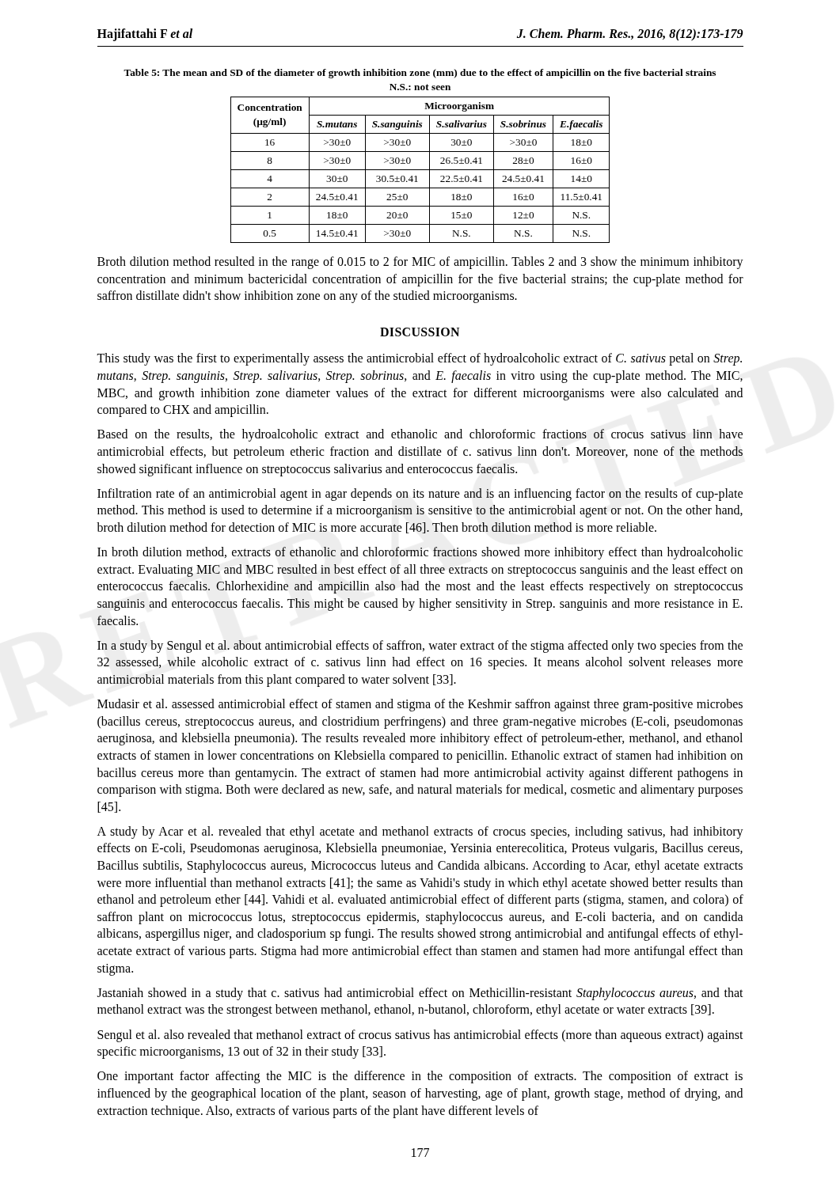RETRACTED
Hajifattahi F et al
J. Chem. Pharm. Res., 2016, 8(12):173-179
Table 5: The mean and SD of the diameter of growth inhibition zone (mm) due to the effect of ampicillin on the five bacterial strains
N.S.: not seen
| Concentration (µg/ml) | Microorganism |
| --- | --- |
| S.mutans | S.sanguinis | S.salivarius | S.sobrinus | E.faecalis |
| 16 | >30±0 | >30±0 | 30±0 | >30±0 | 18±0 |
| 8 | >30±0 | >30±0 | 26.5±0.41 | 28±0 | 16±0 |
| 4 | 30±0 | 30.5±0.41 | 22.5±0.41 | 24.5±0.41 | 14±0 |
| 2 | 24.5±0.41 | 25±0 | 18±0 | 16±0 | 11.5±0.41 |
| 1 | 18±0 | 20±0 | 15±0 | 12±0 | N.S. |
| 0.5 | 14.5±0.41 | >30±0 | N.S. | N.S. | N.S. |
Broth dilution method resulted in the range of 0.015 to 2 for MIC of ampicillin. Tables 2 and 3 show the minimum inhibitory concentration and minimum bactericidal concentration of ampicillin for the five bacterial strains; the cup-plate method for saffron distillate didn't show inhibition zone on any of the studied microorganisms.
DISCUSSION
This study was the first to experimentally assess the antimicrobial effect of hydroalcoholic extract of C. sativus petal on Strep. mutans, Strep. sanguinis, Strep. salivarius, Strep. sobrinus, and E. faecalis in vitro using the cup-plate method. The MIC, MBC, and growth inhibition zone diameter values of the extract for different microorganisms were also calculated and compared to CHX and ampicillin.
Based on the results, the hydroalcoholic extract and ethanolic and chloroformic fractions of crocus sativus linn have antimicrobial effects, but petroleum etheric fraction and distillate of c. sativus linn don't. Moreover, none of the methods showed significant influence on streptococcus salivarius and enterococcus faecalis.
Infiltration rate of an antimicrobial agent in agar depends on its nature and is an influencing factor on the results of cup-plate method. This method is used to determine if a microorganism is sensitive to the antimicrobial agent or not. On the other hand, broth dilution method for detection of MIC is more accurate [46]. Then broth dilution method is more reliable.
In broth dilution method, extracts of ethanolic and chloroformic fractions showed more inhibitory effect than hydroalcoholic extract. Evaluating MIC and MBC resulted in best effect of all three extracts on streptococcus sanguinis and the least effect on enterococcus faecalis. Chlorhexidine and ampicillin also had the most and the least effects respectively on streptococcus sanguinis and enterococcus faecalis. This might be caused by higher sensitivity in Strep. sanguinis and more resistance in E. faecalis.
In a study by Sengul et al. about antimicrobial effects of saffron, water extract of the stigma affected only two species from the 32 assessed, while alcoholic extract of c. sativus linn had effect on 16 species. It means alcohol solvent releases more antimicrobial materials from this plant compared to water solvent [33].
Mudasir et al. assessed antimicrobial effect of stamen and stigma of the Keshmir saffron against three gram-positive microbes (bacillus cereus, streptococcus aureus, and clostridium perfringens) and three gram-negative microbes (E-coli, pseudomonas aeruginosa, and klebsiella pneumonia). The results revealed more inhibitory effect of petroleum-ether, methanol, and ethanol extracts of stamen in lower concentrations on Klebsiella compared to penicillin. Ethanolic extract of stamen had inhibition on bacillus cereus more than gentamycin. The extract of stamen had more antimicrobial activity against different pathogens in comparison with stigma. Both were declared as new, safe, and natural materials for medical, cosmetic and alimentary purposes [45].
A study by Acar et al. revealed that ethyl acetate and methanol extracts of crocus species, including sativus, had inhibitory effects on E-coli, Pseudomonas aeruginosa, Klebsiella pneumoniae, Yersinia enterecolitica, Proteus vulgaris, Bacillus cereus, Bacillus subtilis, Staphylococcus aureus, Micrococcus luteus and Candida albicans. According to Acar, ethyl acetate extracts were more influential than methanol extracts [41]; the same as Vahidi's study in which ethyl acetate showed better results than ethanol and petroleum ether [44]. Vahidi et al. evaluated antimicrobial effect of different parts (stigma, stamen, and colora) of saffron plant on micrococcus lotus, streptococcus epidermis, staphylococcus aureus, and E-coli bacteria, and on candida albicans, aspergillus niger, and cladosporium sp fungi. The results showed strong antimicrobial and antifungal effects of ethyl-acetate extract of various parts. Stigma had more antimicrobial effect than stamen and stamen had more antifungal effect than stigma.
Jastaniah showed in a study that c. sativus had antimicrobial effect on Methicillin-resistant Staphylococcus aureus, and that methanol extract was the strongest between methanol, ethanol, n-butanol, chloroform, ethyl acetate or water extracts [39].
Sengul et al. also revealed that methanol extract of crocus sativus has antimicrobial effects (more than aqueous extract) against specific microorganisms, 13 out of 32 in their study [33].
One important factor affecting the MIC is the difference in the composition of extracts. The composition of extract is influenced by the geographical location of the plant, season of harvesting, age of plant, growth stage, method of drying, and extraction technique. Also, extracts of various parts of the plant have different levels of
177